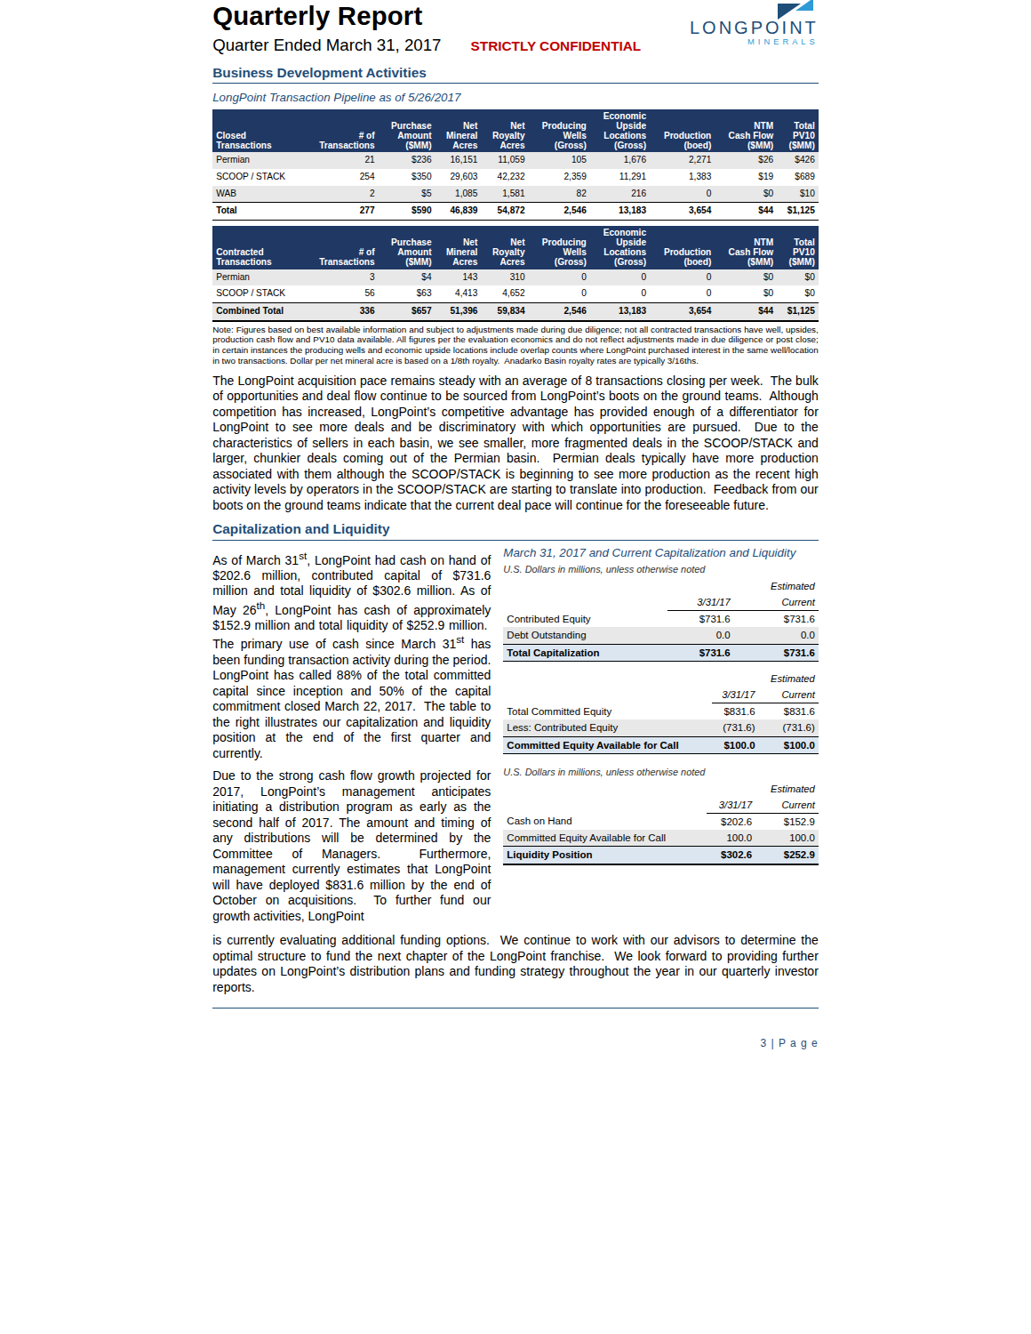Quarterly Report
Quarter Ended March 31, 2017 STRICTLY CONFIDENTIAL
LONGPOINT
MINERALS
Business Development Activities
LongPoint Transaction Pipeline as of 5/26/2017
| Closed Transactions | # of Transactions | Purchase Amount ($MM) | Net Mineral Acres | Net Royalty Acres | Producing Wells (Gross) | Economic Upside Locations (Gross) | Production (boed) | NTM Cash Flow ($MM) | Total PV10 ($MM) |
| --- | --- | --- | --- | --- | --- | --- | --- | --- | --- |
| Permian | 21 | $236 | 16,151 | 11,059 | 105 | 1,676 | 2,271 | $26 | $426 |
| SCOOP / STACK | 254 | $350 | 29,603 | 42,232 | 2,359 | 11,291 | 1,383 | $19 | $689 |
| WAB | 2 | $5 | 1,085 | 1,581 | 82 | 216 | 0 | $0 | $10 |
| Total | 277 | $590 | 46,839 | 54,872 | 2,546 | 13,183 | 3,654 | $44 | $1,125 |
| Contracted Transactions | # of Transactions | Purchase Amount ($MM) | Net Mineral Acres | Net Royalty Acres | Producing Wells (Gross) | Economic Upside Locations (Gross) | Production (boed) | NTM Cash Flow ($MM) | Total PV10 ($MM) |
| --- | --- | --- | --- | --- | --- | --- | --- | --- | --- |
| Permian | 3 | $4 | 143 | 310 | 0 | 0 | 0 | $0 | $0 |
| SCOOP / STACK | 56 | $63 | 4,413 | 4,652 | 0 | 0 | 0 | $0 | $0 |
| Combined Total | 336 | $657 | 51,396 | 59,834 | 2,546 | 13,183 | 3,654 | $44 | $1,125 |
Note: Figures based on best available information and subject to adjustments made during due diligence; not all contracted transactions have well, upsides, production cash flow and PV10 data available. All figures per the evaluation economics and do not reflect adjustments made in due diligence or post close; in certain instances the producing wells and economic upside locations include overlap counts where LongPoint purchased interest in the same well/location in two transactions. Dollar per net mineral acre is based on a 1/8th royalty. Anadarko Basin royalty rates are typically 3/16ths.
The LongPoint acquisition pace remains steady with an average of 8 transactions closing per week. The bulk of opportunities and deal flow continue to be sourced from LongPoint’s boots on the ground teams. Although competition has increased, LongPoint’s competitive advantage has provided enough of a differentiator for LongPoint to see more deals and be discriminatory with which opportunities are pursued. Due to the characteristics of sellers in each basin, we see smaller, more fragmented deals in the SCOOP/STACK and larger, chunkier deals coming out of the Permian basin. Permian deals typically have more production associated with them although the SCOOP/STACK is beginning to see more production as the recent high activity levels by operators in the SCOOP/STACK are starting to translate into production. Feedback from our boots on the ground teams indicate that the current deal pace will continue for the foreseeable future.
Capitalization and Liquidity
As of March 31st, LongPoint had cash on hand of $202.6 million, contributed capital of $731.6 million and total liquidity of $302.6 million. As of May 26th, LongPoint has cash of approximately $152.9 million and total liquidity of $252.9 million. The primary use of cash since March 31st has been funding transaction activity during the period. LongPoint has called 88% of the total committed capital since inception and 50% of the capital commitment closed March 22, 2017. The table to the right illustrates our capitalization and liquidity position at the end of the first quarter and currently.
Due to the strong cash flow growth projected for 2017, LongPoint’s management anticipates initiating a distribution program as early as the second half of 2017. The amount and timing of any distributions will be determined by the Committee of Managers. Furthermore, management currently estimates that LongPoint will have deployed $831.6 million by the end of October on acquisitions. To further fund our growth activities, LongPoint
March 31, 2017 and Current Capitalization and Liquidity
U.S. Dollars in millions, unless otherwise noted
| | | Estimated |
| | 3/31/17 | Current |
| Contributed Equity | $731.6 | $731.6 |
| Debt Outstanding | 0.0 | 0.0 |
| Total Capitalization | $731.6 | $731.6 |
| | | Estimated |
| | 3/31/17 | Current |
| Total Committed Equity | $831.6 | $831.6 |
| Less: Contributed Equity | (731.6) | (731.6) |
| Committed Equity Available for Call | $100.0 | $100.0 |
U.S. Dollars in millions, unless otherwise noted
| | | Estimated |
| | 3/31/17 | Current |
| Cash on Hand | $202.6 | $152.9 |
| Committed Equity Available for Call | 100.0 | 100.0 |
| Liquidity Position | $302.6 | $252.9 |
is currently evaluating additional funding options. We continue to work with our advisors to determine the optimal structure to fund the next chapter of the LongPoint franchise. We look forward to providing further updates on LongPoint’s distribution plans and funding strategy throughout the year in our quarterly investor reports.
3 | P a g e